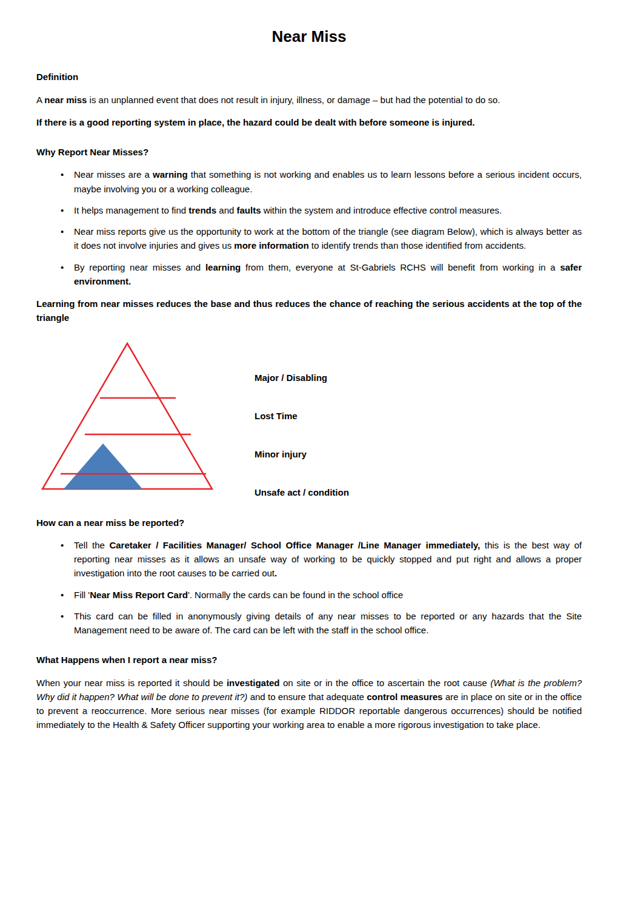Near Miss
Definition
A near miss is an unplanned event that does not result in injury, illness, or damage – but had the potential to do so.
If there is a good reporting system in place, the hazard could be dealt with before someone is injured.
Why Report Near Misses?
Near misses are a warning that something is not working and enables us to learn lessons before a serious incident occurs, maybe involving you or a working colleague.
It helps management to find trends and faults within the system and introduce effective control measures.
Near miss reports give us the opportunity to work at the bottom of the triangle (see diagram Below), which is always better as it does not involve injuries and gives us more information to identify trends than those identified from accidents.
By reporting near misses and learning from them, everyone at St-Gabriels RCHS will benefit from working in a safer environment.
Learning from near misses reduces the base and thus reduces the chance of reaching the serious accidents at the top of the triangle
Major / Disabling
Lost Time
Minor injury
Unsafe act / condition
How can a near miss be reported?
Tell the Caretaker / Facilities Manager/ School Office Manager /Line Manager immediately, this is the best way of reporting near misses as it allows an unsafe way of working to be quickly stopped and put right and allows a proper investigation into the root causes to be carried out.
Fill 'Near Miss Report Card'. Normally the cards can be found in the school office
This card can be filled in anonymously giving details of any near misses to be reported or any hazards that the Site Management need to be aware of. The card can be left with the staff in the school office.
What Happens when I report a near miss?
When your near miss is reported it should be investigated on site or in the office to ascertain the root cause (What is the problem? Why did it happen? What will be done to prevent it?) and to ensure that adequate control measures are in place on site or in the office to prevent a reoccurrence. More serious near misses (for example RIDDOR reportable dangerous occurrences) should be notified immediately to the Health & Safety Officer supporting your working area to enable a more rigorous investigation to take place.